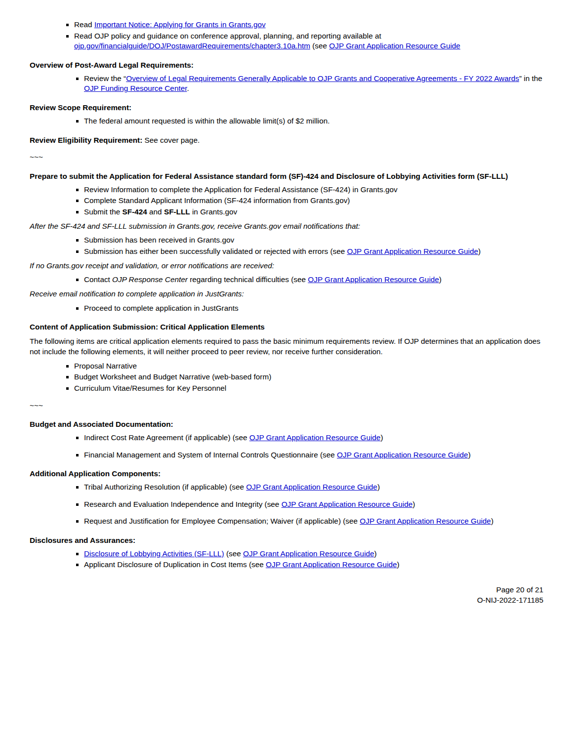Read Important Notice: Applying for Grants in Grants.gov
Read OJP policy and guidance on conference approval, planning, and reporting available at ojp.gov/financialguide/DOJ/PostawardRequirements/chapter3.10a.htm (see OJP Grant Application Resource Guide
Overview of Post-Award Legal Requirements:
Review the “Overview of Legal Requirements Generally Applicable to OJP Grants and Cooperative Agreements - FY 2022 Awards” in the OJP Funding Resource Center.
Review Scope Requirement:
The federal amount requested is within the allowable limit(s) of $2 million.
Review Eligibility Requirement: See cover page.
~~~
Prepare to submit the Application for Federal Assistance standard form (SF)-424 and Disclosure of Lobbying Activities form (SF-LLL)
Review Information to complete the Application for Federal Assistance (SF-424) in Grants.gov
Complete Standard Applicant Information (SF-424 information from Grants.gov)
Submit the SF-424 and SF-LLL in Grants.gov
After the SF-424 and SF-LLL submission in Grants.gov, receive Grants.gov email notifications that:
Submission has been received in Grants.gov
Submission has either been successfully validated or rejected with errors (see OJP Grant Application Resource Guide)
If no Grants.gov receipt and validation, or error notifications are received:
Contact OJP Response Center regarding technical difficulties (see OJP Grant Application Resource Guide)
Receive email notification to complete application in JustGrants:
Proceed to complete application in JustGrants
Content of Application Submission: Critical Application Elements
The following items are critical application elements required to pass the basic minimum requirements review. If OJP determines that an application does not include the following elements, it will neither proceed to peer review, nor receive further consideration.
Proposal Narrative
Budget Worksheet and Budget Narrative (web-based form)
Curriculum Vitae/Resumes for Key Personnel
~~~
Budget and Associated Documentation:
Indirect Cost Rate Agreement (if applicable) (see OJP Grant Application Resource Guide)
Financial Management and System of Internal Controls Questionnaire (see OJP Grant Application Resource Guide)
Additional Application Components:
Tribal Authorizing Resolution (if applicable) (see OJP Grant Application Resource Guide)
Research and Evaluation Independence and Integrity (see OJP Grant Application Resource Guide)
Request and Justification for Employee Compensation; Waiver (if applicable) (see OJP Grant Application Resource Guide)
Disclosures and Assurances:
Disclosure of Lobbying Activities (SF-LLL) (see OJP Grant Application Resource Guide)
Applicant Disclosure of Duplication in Cost Items (see OJP Grant Application Resource Guide)
Page 20 of 21
O-NIJ-2022-171185